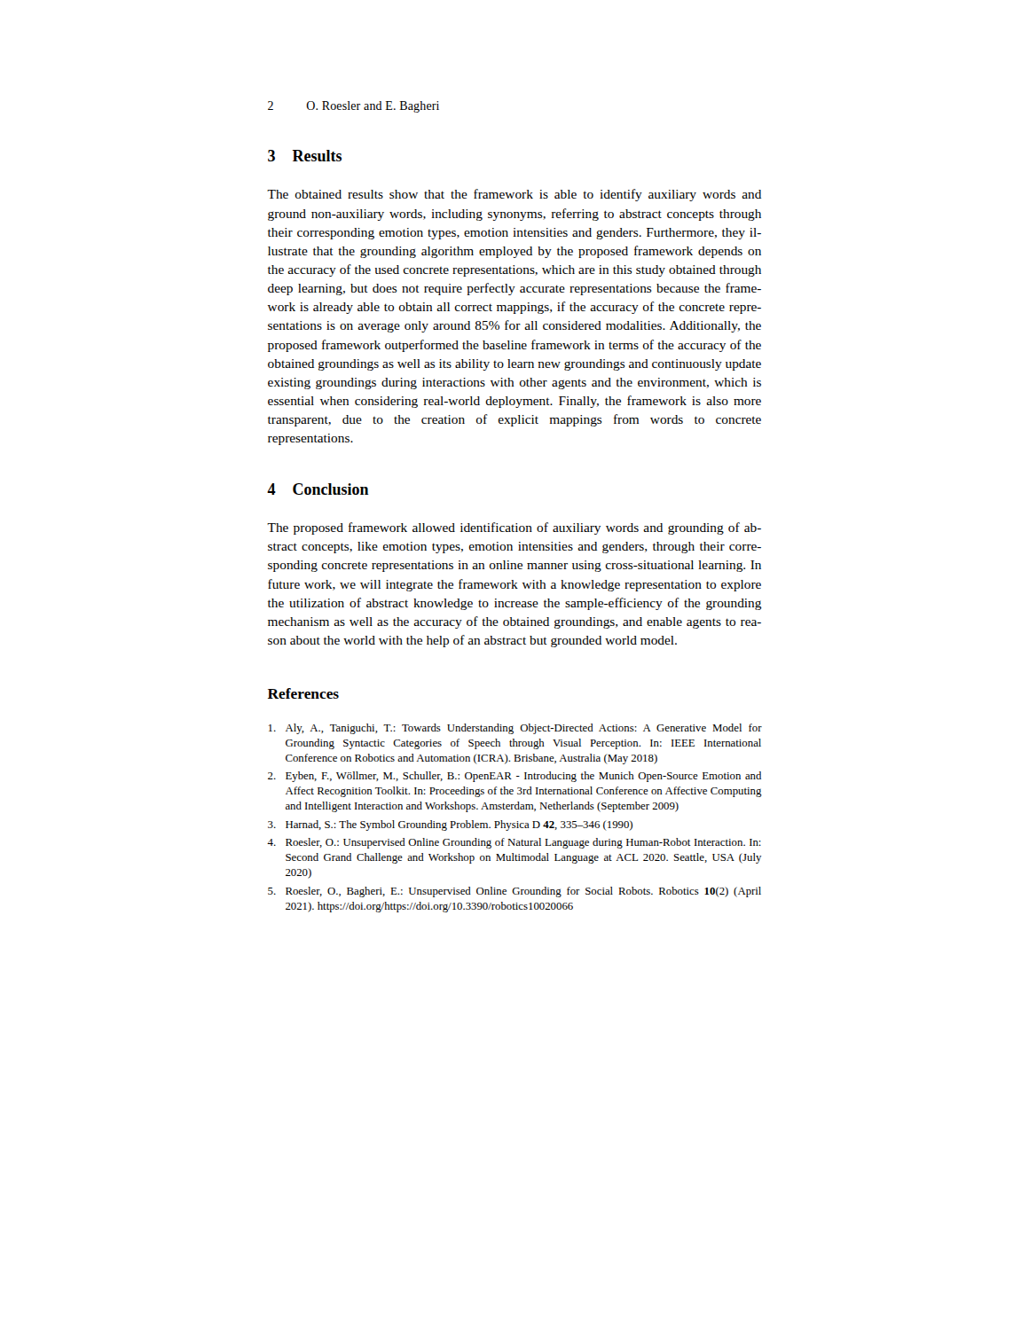2 O. Roesler and E. Bagheri
3 Results
The obtained results show that the framework is able to identify auxiliary words and ground non-auxiliary words, including synonyms, referring to abstract concepts through their corresponding emotion types, emotion intensities and genders. Furthermore, they illustrate that the grounding algorithm employed by the proposed framework depends on the accuracy of the used concrete representations, which are in this study obtained through deep learning, but does not require perfectly accurate representations because the framework is already able to obtain all correct mappings, if the accuracy of the concrete representations is on average only around 85% for all considered modalities. Additionally, the proposed framework outperformed the baseline framework in terms of the accuracy of the obtained groundings as well as its ability to learn new groundings and continuously update existing groundings during interactions with other agents and the environment, which is essential when considering real-world deployment. Finally, the framework is also more transparent, due to the creation of explicit mappings from words to concrete representations.
4 Conclusion
The proposed framework allowed identification of auxiliary words and grounding of abstract concepts, like emotion types, emotion intensities and genders, through their corresponding concrete representations in an online manner using cross-situational learning. In future work, we will integrate the framework with a knowledge representation to explore the utilization of abstract knowledge to increase the sample-efficiency of the grounding mechanism as well as the accuracy of the obtained groundings, and enable agents to reason about the world with the help of an abstract but grounded world model.
References
1. Aly, A., Taniguchi, T.: Towards Understanding Object-Directed Actions: A Generative Model for Grounding Syntactic Categories of Speech through Visual Perception. In: IEEE International Conference on Robotics and Automation (ICRA). Brisbane, Australia (May 2018)
2. Eyben, F., Wöllmer, M., Schuller, B.: OpenEAR - Introducing the Munich Open-Source Emotion and Affect Recognition Toolkit. In: Proceedings of the 3rd International Conference on Affective Computing and Intelligent Interaction and Workshops. Amsterdam, Netherlands (September 2009)
3. Harnad, S.: The Symbol Grounding Problem. Physica D 42, 335–346 (1990)
4. Roesler, O.: Unsupervised Online Grounding of Natural Language during Human-Robot Interaction. In: Second Grand Challenge and Workshop on Multimodal Language at ACL 2020. Seattle, USA (July 2020)
5. Roesler, O., Bagheri, E.: Unsupervised Online Grounding for Social Robots. Robotics 10(2) (April 2021). https://doi.org/https://doi.org/10.3390/robotics10020066